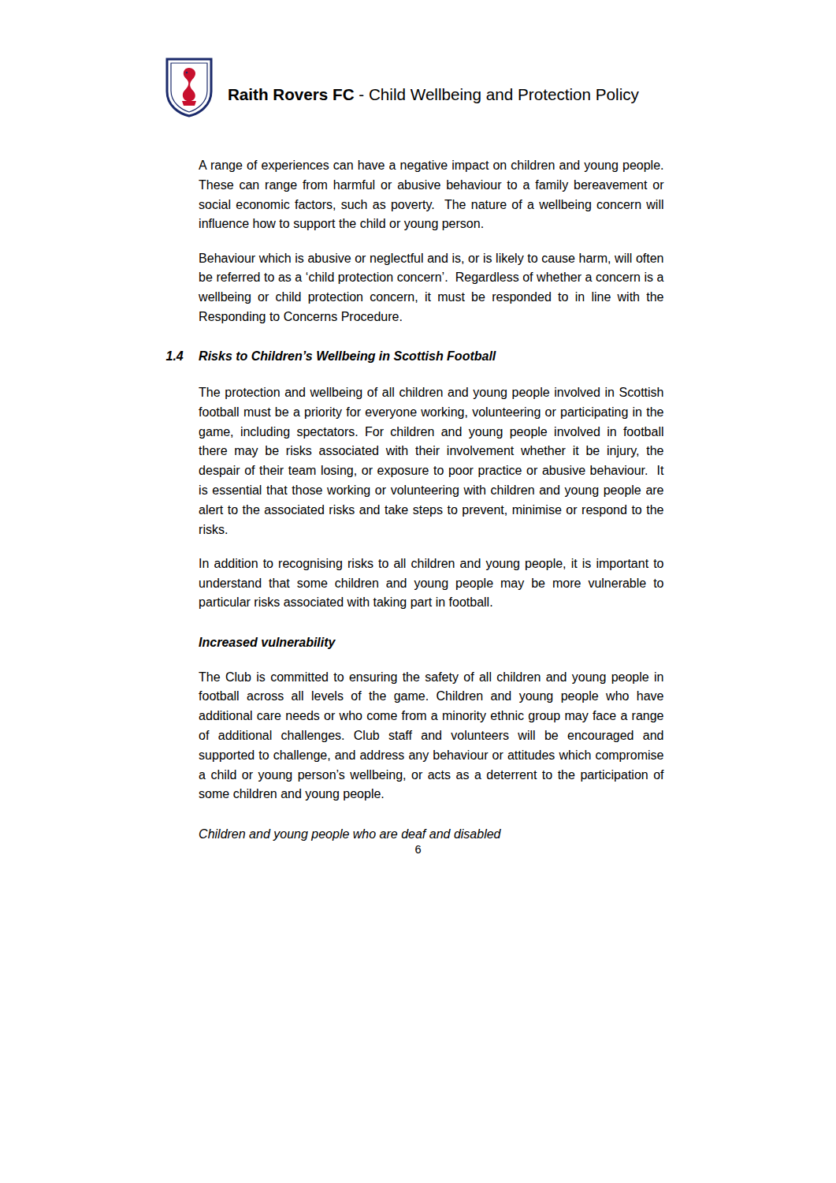Raith Rovers FC - Child Wellbeing and Protection Policy
A range of experiences can have a negative impact on children and young people. These can range from harmful or abusive behaviour to a family bereavement or social economic factors, such as poverty. The nature of a wellbeing concern will influence how to support the child or young person.
Behaviour which is abusive or neglectful and is, or is likely to cause harm, will often be referred to as a ‘child protection concern’. Regardless of whether a concern is a wellbeing or child protection concern, it must be responded to in line with the Responding to Concerns Procedure.
1.4 Risks to Children’s Wellbeing in Scottish Football
The protection and wellbeing of all children and young people involved in Scottish football must be a priority for everyone working, volunteering or participating in the game, including spectators. For children and young people involved in football there may be risks associated with their involvement whether it be injury, the despair of their team losing, or exposure to poor practice or abusive behaviour. It is essential that those working or volunteering with children and young people are alert to the associated risks and take steps to prevent, minimise or respond to the risks.
In addition to recognising risks to all children and young people, it is important to understand that some children and young people may be more vulnerable to particular risks associated with taking part in football.
Increased vulnerability
The Club is committed to ensuring the safety of all children and young people in football across all levels of the game. Children and young people who have additional care needs or who come from a minority ethnic group may face a range of additional challenges. Club staff and volunteers will be encouraged and supported to challenge, and address any behaviour or attitudes which compromise a child or young person’s wellbeing, or acts as a deterrent to the participation of some children and young people.
Children and young people who are deaf and disabled
6